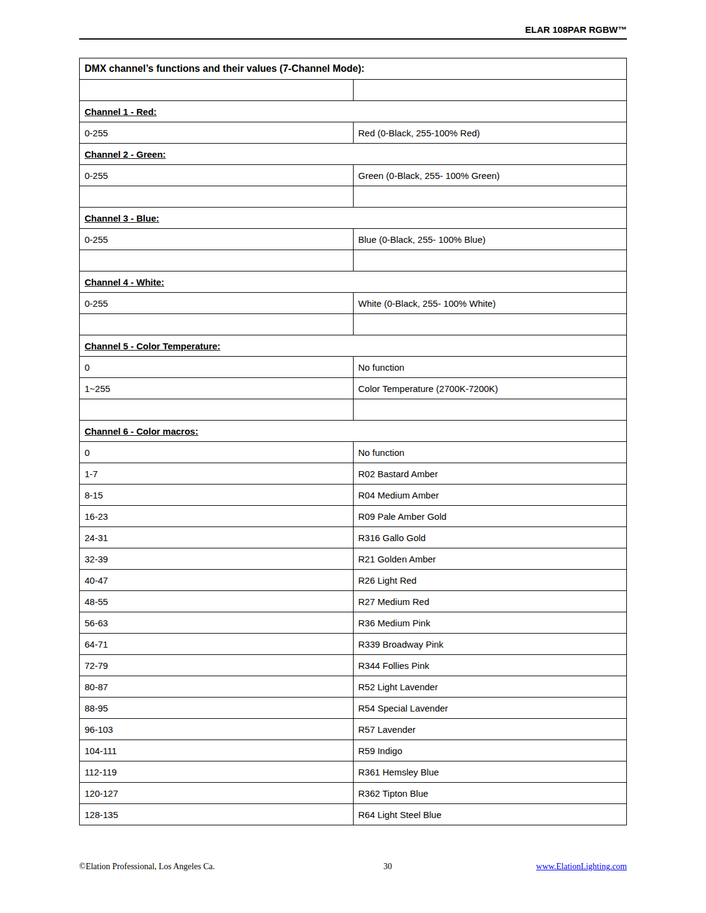ELAR 108PAR RGBW™
| DMX channel’s functions and their values (7-Channel Mode): |
| Channel 1 - Red: |
| 0-255 | Red (0-Black, 255-100% Red) |
| Channel 2 - Green: |
| 0-255 | Green (0-Black, 255- 100% Green) |
| Channel 3 - Blue: |
| 0-255 | Blue (0-Black, 255- 100% Blue) |
| Channel 4 - White: |
| 0-255 | White (0-Black, 255- 100% White) |
| Channel 5 - Color Temperature: |
| 0 | No function |
| 1~255 | Color Temperature (2700K-7200K) |
| Channel 6 - Color macros: |
| 0 | No function |
| 1-7 | R02 Bastard Amber |
| 8-15 | R04 Medium Amber |
| 16-23 | R09 Pale Amber Gold |
| 24-31 | R316 Gallo Gold |
| 32-39 | R21 Golden Amber |
| 40-47 | R26 Light Red |
| 48-55 | R27 Medium Red |
| 56-63 | R36 Medium Pink |
| 64-71 | R339 Broadway Pink |
| 72-79 | R344 Follies Pink |
| 80-87 | R52 Light Lavender |
| 88-95 | R54 Special Lavender |
| 96-103 | R57 Lavender |
| 104-111 | R59 Indigo |
| 112-119 | R361 Hemsley Blue |
| 120-127 | R362 Tipton Blue |
| 128-135 | R64 Light Steel Blue |
©Elation Professional, Los Angeles Ca.
30
www.ElationLighting.com